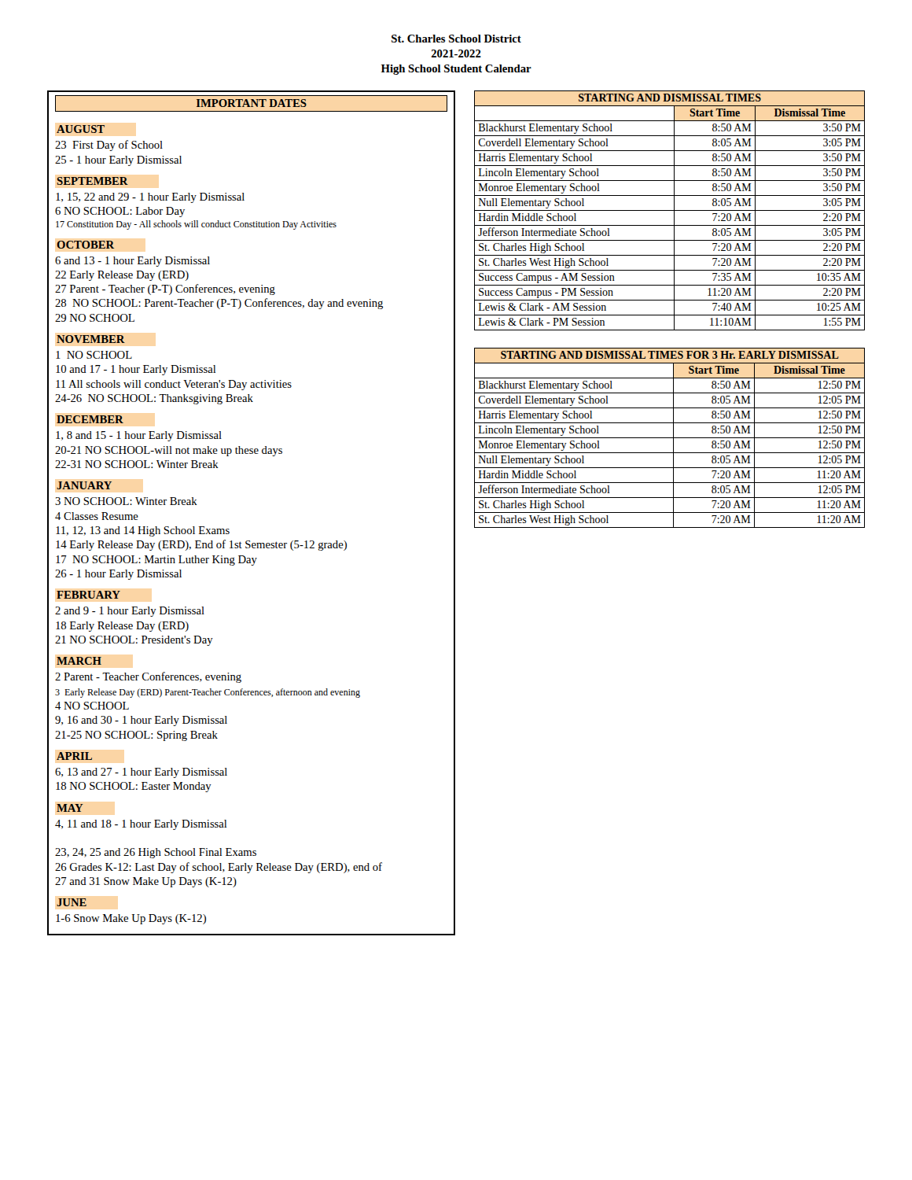St. Charles School District
2021-2022
High School Student Calendar
IMPORTANT DATES
AUGUST
23 First Day of School
25 - 1 hour Early Dismissal
SEPTEMBER
1, 15, 22 and 29 - 1 hour Early Dismissal
6 NO SCHOOL: Labor Day
17 Constitution Day - All schools will conduct Constitution Day Activities
OCTOBER
6 and 13 - 1 hour Early Dismissal
22 Early Release Day (ERD)
27 Parent - Teacher (P-T) Conferences, evening
28 NO SCHOOL: Parent-Teacher (P-T) Conferences, day and evening
29 NO SCHOOL
NOVEMBER
1 NO SCHOOL
10 and 17 - 1 hour Early Dismissal
11 All schools will conduct Veteran's Day activities
24-26 NO SCHOOL: Thanksgiving Break
DECEMBER
1, 8 and 15 - 1 hour Early Dismissal
20-21 NO SCHOOL-will not make up these days
22-31 NO SCHOOL: Winter Break
JANUARY
3 NO SCHOOL: Winter Break
4 Classes Resume
11, 12, 13 and 14 High School Exams
14 Early Release Day (ERD), End of 1st Semester (5-12 grade)
17 NO SCHOOL: Martin Luther King Day
26 - 1 hour Early Dismissal
FEBRUARY
2 and 9 - 1 hour Early Dismissal
18 Early Release Day (ERD)
21 NO SCHOOL: President's Day
MARCH
2 Parent - Teacher Conferences, evening
3 Early Release Day (ERD) Parent-Teacher Conferences, afternoon and evening
4 NO SCHOOL
9, 16 and 30 - 1 hour Early Dismissal
21-25 NO SCHOOL: Spring Break
APRIL
6, 13 and 27 - 1 hour Early Dismissal
18 NO SCHOOL: Easter Monday
MAY
4, 11 and 18 - 1 hour Early Dismissal
23, 24, 25 and 26 High School Final Exams
26 Grades K-12: Last Day of school, Early Release Day (ERD), end of
27 and 31 Snow Make Up Days (K-12)
JUNE
1-6 Snow Make Up Days (K-12)
| STARTING AND DISMISSAL TIMES |
| --- |
| | Start Time | Dismissal Time |
| Blackhurst Elementary School | 8:50 AM | 3:50 PM |
| Coverdell Elementary School | 8:05 AM | 3:05 PM |
| Harris Elementary School | 8:50 AM | 3:50 PM |
| Lincoln Elementary School | 8:50 AM | 3:50 PM |
| Monroe Elementary School | 8:50 AM | 3:50 PM |
| Null Elementary School | 8:05 AM | 3:05 PM |
| Hardin Middle School | 7:20 AM | 2:20 PM |
| Jefferson Intermediate School | 8:05 AM | 3:05 PM |
| St. Charles High School | 7:20 AM | 2:20 PM |
| St. Charles West High School | 7:20 AM | 2:20 PM |
| Success Campus - AM Session | 7:35 AM | 10:35 AM |
| Success Campus - PM Session | 11:20 AM | 2:20 PM |
| Lewis & Clark - AM Session | 7:40 AM | 10:25 AM |
| Lewis & Clark - PM Session | 11:10AM | 1:55 PM |
| STARTING AND DISMISSAL TIMES FOR 3 Hr. EARLY DISMISSAL |
| --- |
| | Start Time | Dismissal Time |
| Blackhurst Elementary School | 8:50 AM | 12:50 PM |
| Coverdell Elementary School | 8:05 AM | 12:05 PM |
| Harris Elementary School | 8:50 AM | 12:50 PM |
| Lincoln Elementary School | 8:50 AM | 12:50 PM |
| Monroe Elementary School | 8:50 AM | 12:50 PM |
| Null Elementary School | 8:05 AM | 12:05 PM |
| Hardin Middle School | 7:20 AM | 11:20 AM |
| Jefferson Intermediate School | 8:05 AM | 12:05 PM |
| St. Charles High School | 7:20 AM | 11:20 AM |
| St. Charles West High School | 7:20 AM | 11:20 AM |